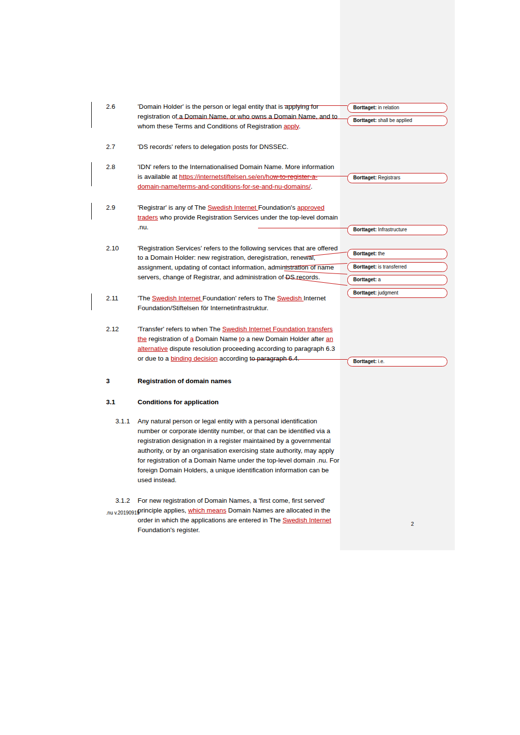2.6
'Domain Holder' is the person or legal entity that is applying for registration of a Domain Name, or who owns a Domain Name, and to whom these Terms and Conditions of Registration apply.
2.7
'DS records' refers to delegation posts for DNSSEC.
2.8
'IDN' refers to the Internationalised Domain Name. More information is available at https://internetstiftelsen.se/en/how-to-register-a-domain-name/terms-and-conditions-for-se-and-nu-domains/.
2.9
'Registrar' is any of The Swedish Internet Foundation's approved traders who provide Registration Services under the top-level domain .nu.
2.10
'Registration Services' refers to the following services that are offered to a Domain Holder: new registration, deregistration, renewal, assignment, updating of contact information, administration of name servers, change of Registrar, and administration of DS records.
2.11
'The Swedish Internet Foundation' refers to The Swedish Internet Foundation/Stiftelsen för Internetinfrastruktur.
2.12
'Transfer' refers to when The Swedish Internet Foundation transfers the registration of a Domain Name to a new Domain Holder after an alternative dispute resolution proceeding according to paragraph 6.3 or due to a binding decision according to paragraph 6.4.
3
Registration of domain names
3.1
Conditions for application
3.1.1
Any natural person or legal entity with a personal identification number or corporate identity number, or that can be identified via a registration designation in a register maintained by a governmental authority, or by an organisation exercising state authority, may apply for registration of a Domain Name under the top-level domain .nu. For foreign Domain Holders, a unique identification information can be used instead.
3.1.2
For new registration of Domain Names, a 'first come, first served' principle applies, which means Domain Names are allocated in the order in which the applications are entered in The Swedish Internet Foundation's register.
Borttaget: in relation
Borttaget: shall be applied
Borttaget: Registrars
Borttaget: Infrastructure
Borttaget: the
Borttaget: is transferred
Borttaget: a
Borttaget: judgment
Borttaget: i.e.
.nu v.20190915
2